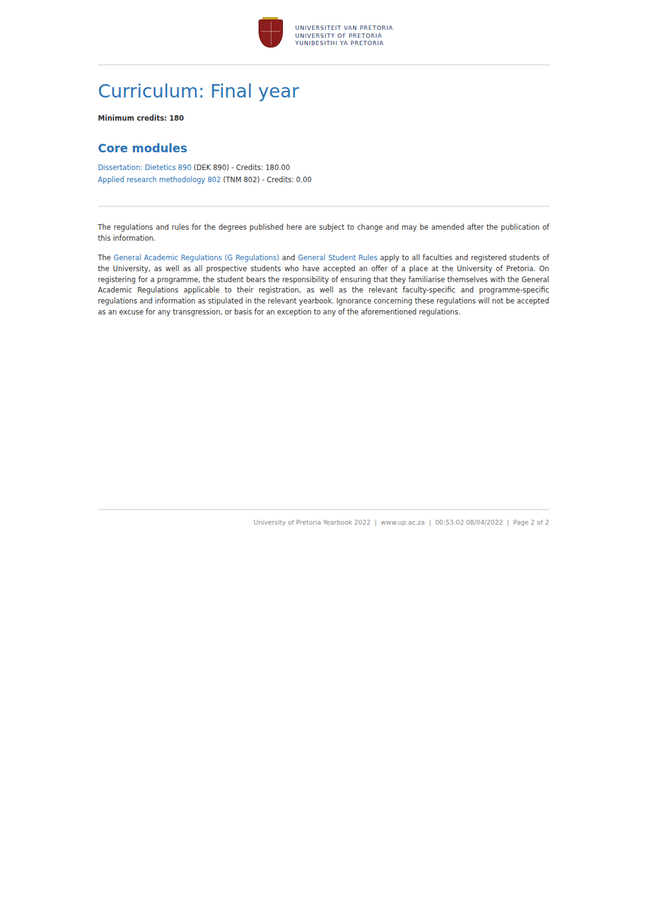Universiteit van Pretoria University of Pretoria Yunibesithi ya Pretoria
Curriculum: Final year
Minimum credits: 180
Core modules
Dissertation: Dietetics 890 (DEK 890) - Credits: 180.00
Applied research methodology 802 (TNM 802) - Credits: 0.00
The regulations and rules for the degrees published here are subject to change and may be amended after the publication of this information.
The General Academic Regulations (G Regulations) and General Student Rules apply to all faculties and registered students of the University, as well as all prospective students who have accepted an offer of a place at the University of Pretoria. On registering for a programme, the student bears the responsibility of ensuring that they familiarise themselves with the General Academic Regulations applicable to their registration, as well as the relevant faculty-specific and programme-specific regulations and information as stipulated in the relevant yearbook. Ignorance concerning these regulations will not be accepted as an excuse for any transgression, or basis for an exception to any of the aforementioned regulations.
University of Pretoria Yearbook 2022 | www.up.ac.za | 00:53:02 08/04/2022 | Page 2 of 2